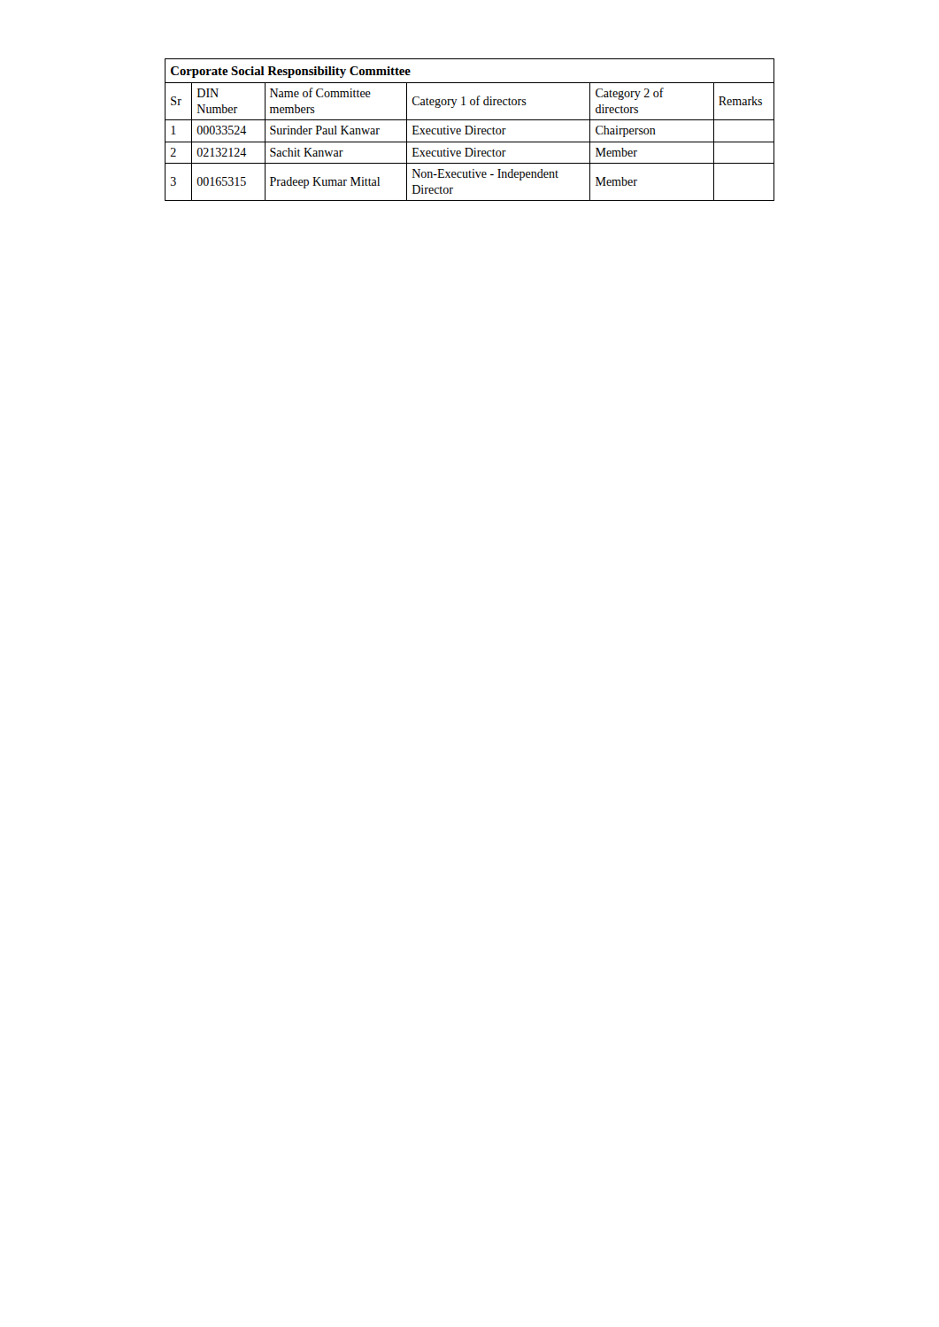| Corporate Social Responsibility Committee |
| --- |
| Sr | DIN Number | Name of Committee members | Category 1 of directors | Category 2 of directors | Remarks |
| 1 | 00033524 | Surinder Paul Kanwar | Executive Director | Chairperson | |
| 2 | 02132124 | Sachit Kanwar | Executive Director | Member | |
| 3 | 00165315 | Pradeep Kumar Mittal | Non-Executive - Independent Director | Member | |